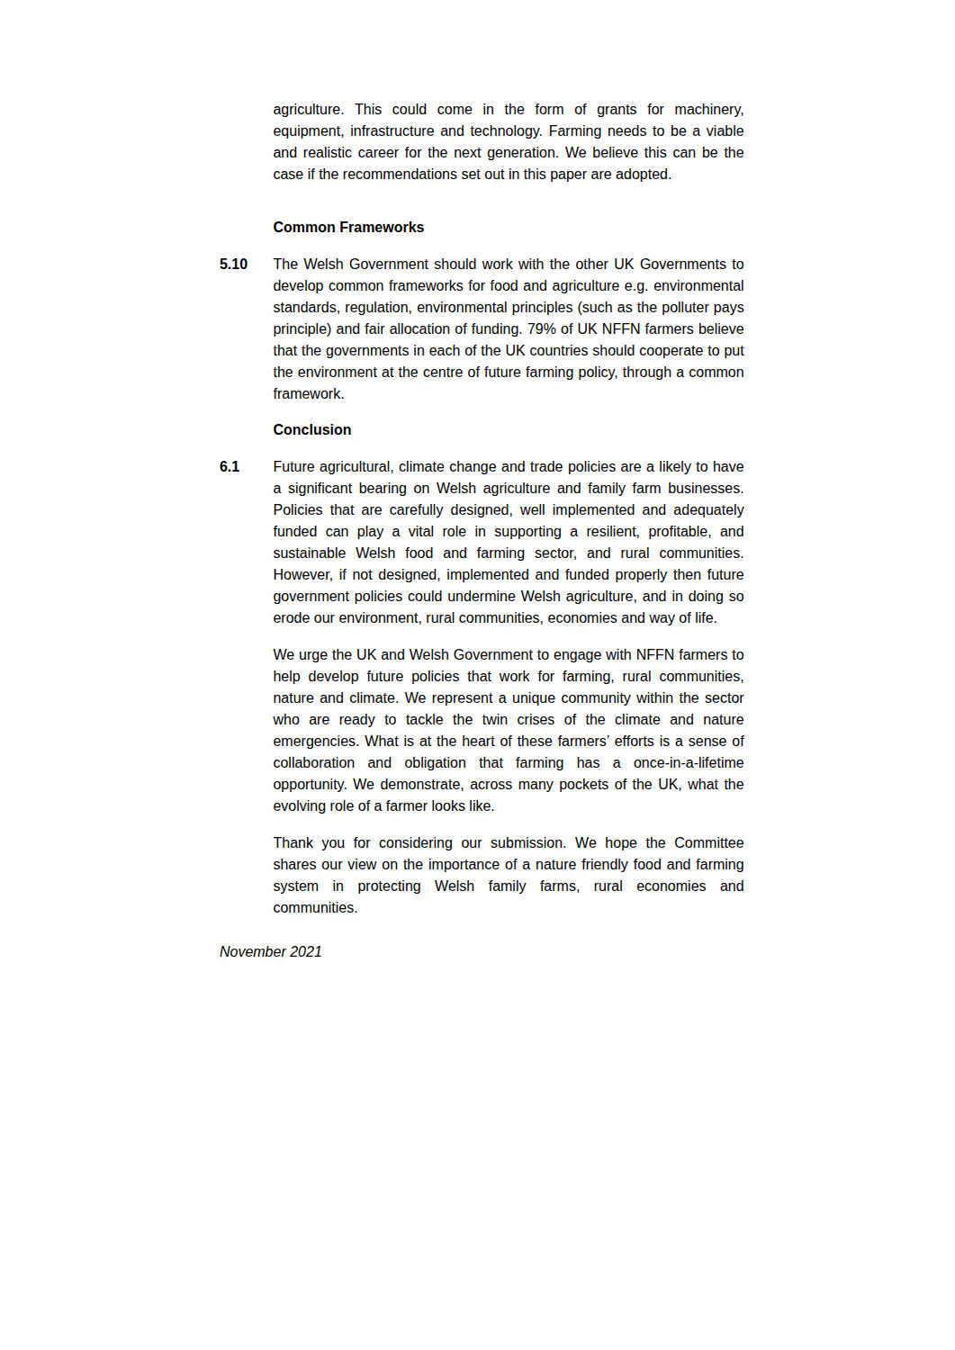agriculture. This could come in the form of grants for machinery, equipment, infrastructure and technology. Farming needs to be a viable and realistic career for the next generation. We believe this can be the case if the recommendations set out in this paper are adopted.
Common Frameworks
5.10
The Welsh Government should work with the other UK Governments to develop common frameworks for food and agriculture e.g. environmental standards, regulation, environmental principles (such as the polluter pays principle) and fair allocation of funding. 79% of UK NFFN farmers believe that the governments in each of the UK countries should cooperate to put the environment at the centre of future farming policy, through a common framework.
Conclusion
6.1
Future agricultural, climate change and trade policies are a likely to have a significant bearing on Welsh agriculture and family farm businesses. Policies that are carefully designed, well implemented and adequately funded can play a vital role in supporting a resilient, profitable, and sustainable Welsh food and farming sector, and rural communities. However, if not designed, implemented and funded properly then future government policies could undermine Welsh agriculture, and in doing so erode our environment, rural communities, economies and way of life.
We urge the UK and Welsh Government to engage with NFFN farmers to help develop future policies that work for farming, rural communities, nature and climate. We represent a unique community within the sector who are ready to tackle the twin crises of the climate and nature emergencies. What is at the heart of these farmers’ efforts is a sense of collaboration and obligation that farming has a once-in-a-lifetime opportunity. We demonstrate, across many pockets of the UK, what the evolving role of a farmer looks like.
Thank you for considering our submission. We hope the Committee shares our view on the importance of a nature friendly food and farming system in protecting Welsh family farms, rural economies and communities.
November 2021